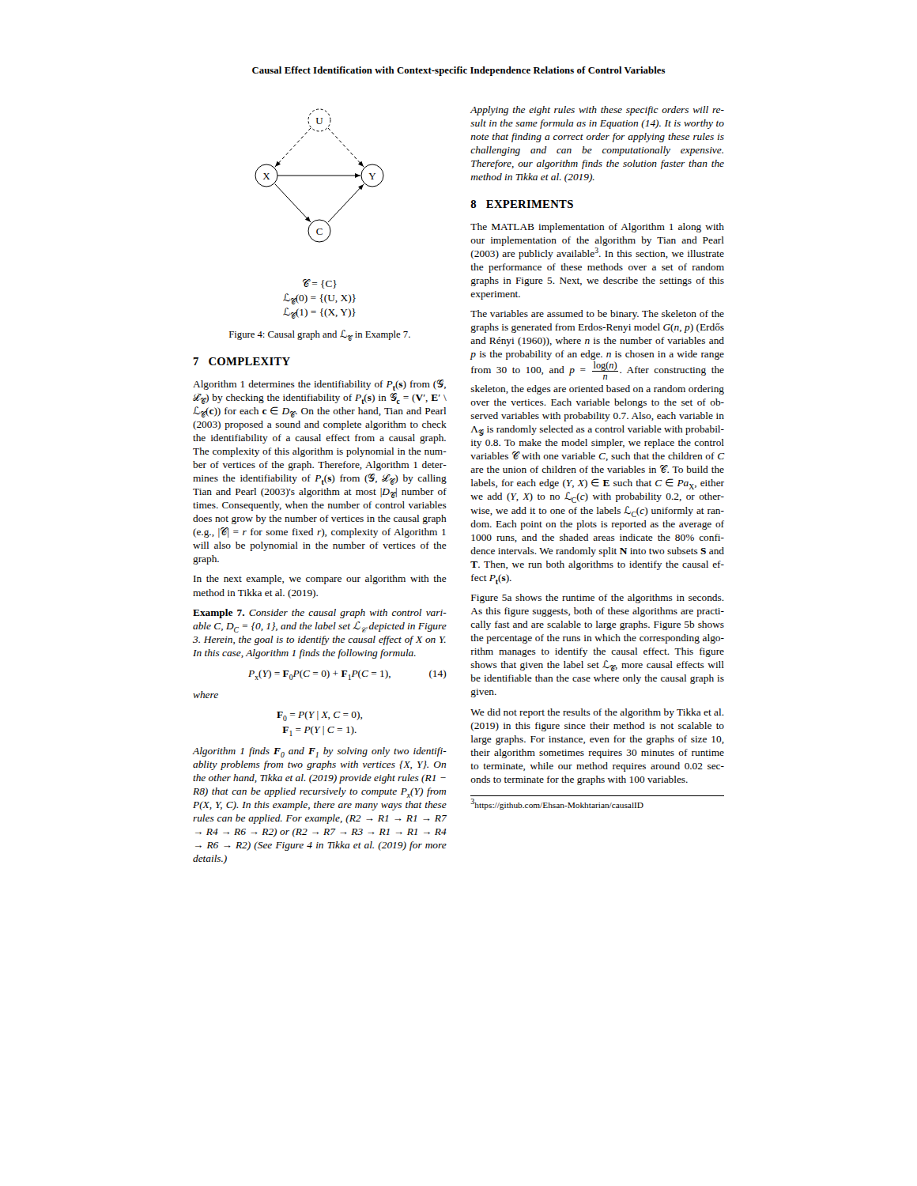Causal Effect Identification with Context-specific Independence Relations of Control Variables
U X Y C
𝒞 = {C}
ℒ𝒞(0) = {(U, X)}
ℒ𝒞(1) = {(X, Y)}
Figure 4: Causal graph and ℒ𝒞 in Example 7.
7 COMPLEXITY
Algorithm 1 determines the identifiability of Pt(s) from (𝒢, ℒ𝒞) by checking the identifiability of Pt(s) in 𝒢c = (V′, E′ \ ℒ𝒞(c)) for each c ∈ D𝒞. On the other hand, Tian and Pearl (2003) proposed a sound and complete algorithm to check the identifiability of a causal effect from a causal graph. The complexity of this algorithm is polynomial in the number of vertices of the graph. Therefore, Algorithm 1 determines the identifiability of Pt(s) from (𝒢, ℒ𝒞) by calling Tian and Pearl (2003)'s algorithm at most |D𝒞| number of times. Consequently, when the number of control variables does not grow by the number of vertices in the causal graph (e.g., |𝒞| = r for some fixed r), complexity of Algorithm 1 will also be polynomial in the number of vertices of the graph.
In the next example, we compare our algorithm with the method in Tikka et al. (2019).
Example 7. Consider the causal graph with control variable C, DC = {0, 1}, and the label set ℒ𝒞 depicted in Figure 3. Herein, the goal is to identify the causal effect of X on Y. In this case, Algorithm 1 finds the following formula.
Px(Y) = F0P(C = 0) + F1P(C = 1), (14)
where
F0 = P(Y | X, C = 0),
F1 = P(Y | C = 1).
Algorithm 1 finds F0 and F1 by solving only two identifiablity problems from two graphs with vertices {X, Y}. On the other hand, Tikka et al. (2019) provide eight rules (R1 − R8) that can be applied recursively to compute Px(Y) from P(X, Y, C). In this example, there are many ways that these rules can be applied. For example, (R2 → R1 → R1 → R7 → R4 → R6 → R2) or (R2 → R7 → R3 → R1 → R1 → R4 → R6 → R2) (See Figure 4 in Tikka et al. (2019) for more details.)
Applying the eight rules with these specific orders will result in the same formula as in Equation (14). It is worthy to note that finding a correct order for applying these rules is challenging and can be computationally expensive. Therefore, our algorithm finds the solution faster than the method in Tikka et al. (2019).
8 EXPERIMENTS
The MATLAB implementation of Algorithm 1 along with our implementation of the algorithm by Tian and Pearl (2003) are publicly available3. In this section, we illustrate the performance of these methods over a set of random graphs in Figure 5. Next, we describe the settings of this experiment.
The variables are assumed to be binary. The skeleton of the graphs is generated from Erdos-Renyi model G(n, p) (Erdős and Rényi (1960)), where n is the number of variables and p is the probability of an edge. n is chosen in a wide range from 30 to 100, and p = log(n) n. After constructing the skeleton, the edges are oriented based on a random ordering over the vertices. Each variable belongs to the set of observed variables with probability 0.7. Also, each variable in Λ𝒢 is randomly selected as a control variable with probability 0.8. To make the model simpler, we replace the control variables 𝒞 with one variable C, such that the children of C are the union of children of the variables in 𝒞. To build the labels, for each edge (Y, X) ∈ E such that C ∈ PaX, either we add (Y, X) to no ℒC(c) with probability 0.2, or otherwise, we add it to one of the labels ℒC(c) uniformly at random. Each point on the plots is reported as the average of 1000 runs, and the shaded areas indicate the 80% confidence intervals. We randomly split N into two subsets S and T. Then, we run both algorithms to identify the causal effect Pt(s).
Figure 5a shows the runtime of the algorithms in seconds. As this figure suggests, both of these algorithms are practically fast and are scalable to large graphs. Figure 5b shows the percentage of the runs in which the corresponding algorithm manages to identify the causal effect. This figure shows that given the label set ℒ𝒞, more causal effects will be identifiable than the case where only the causal graph is given.
We did not report the results of the algorithm by Tikka et al. (2019) in this figure since their method is not scalable to large graphs. For instance, even for the graphs of size 10, their algorithm sometimes requires 30 minutes of runtime to terminate, while our method requires around 0.02 seconds to terminate for the graphs with 100 variables.
3https://github.com/Ehsan-Mokhtarian/causalID